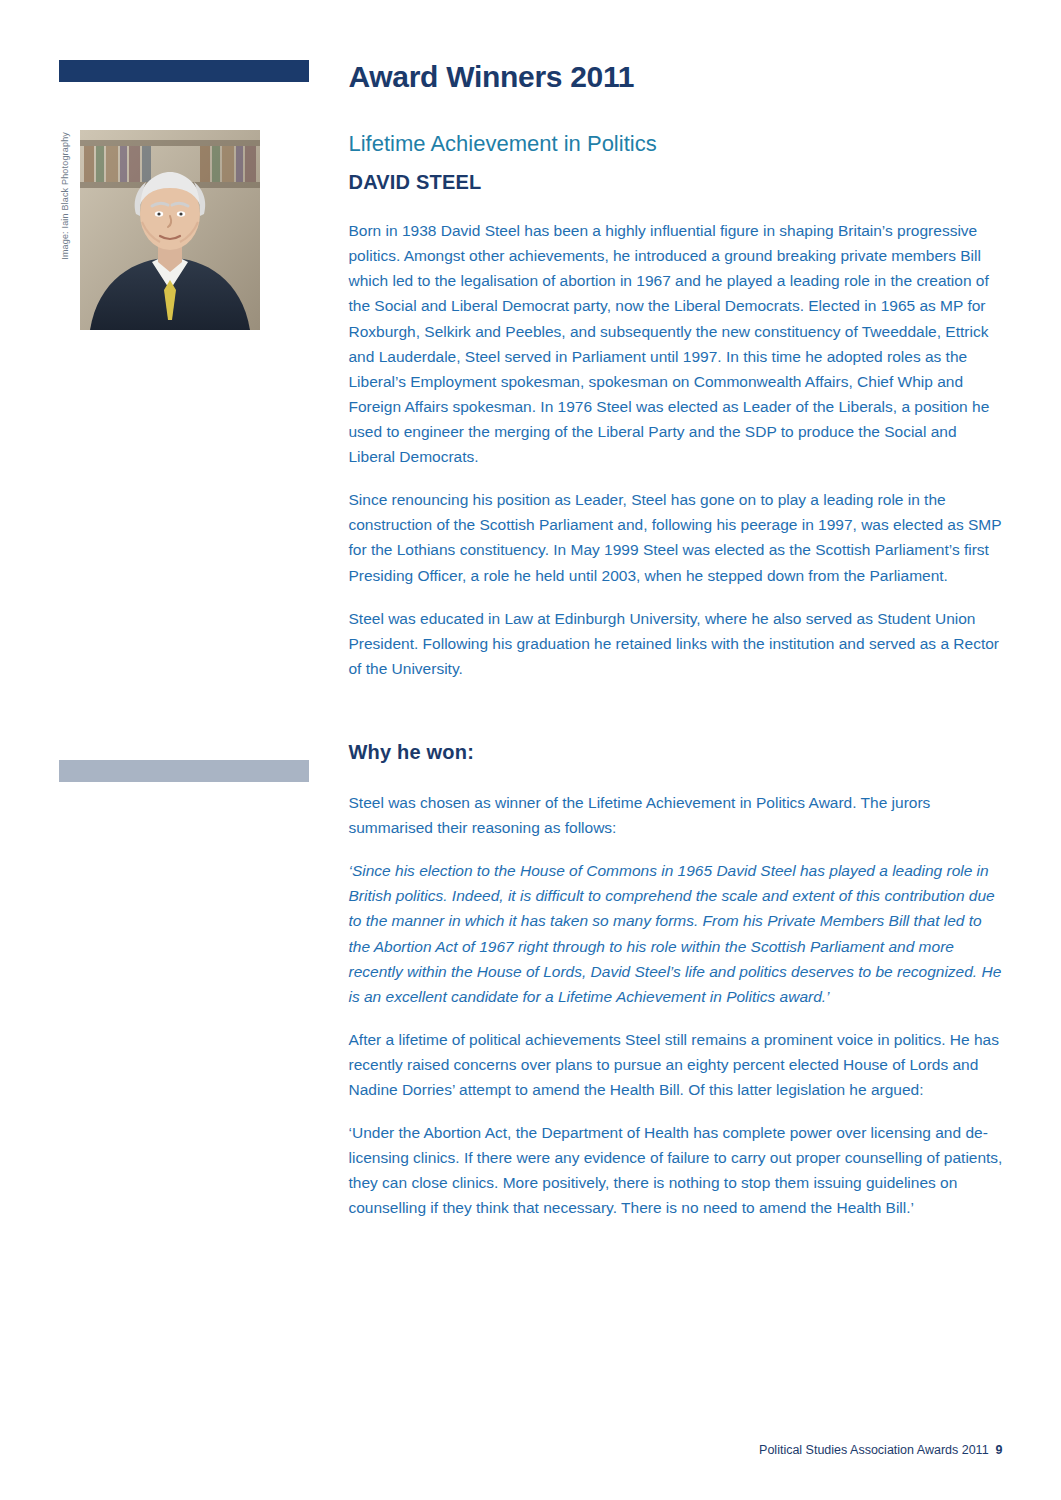Image: Iain Black Photography
Award Winners 2011
Lifetime Achievement in Politics
David Steel
Born in 1938 David Steel has been a highly influential figure in shaping Britain’s progressive politics. Amongst other achievements, he introduced a ground breaking private members Bill which led to the legalisation of abortion in 1967 and he played a leading role in the creation of the Social and Liberal Democrat party, now the Liberal Democrats. Elected in 1965 as MP for Roxburgh, Selkirk and Peebles, and subsequently the new constituency of Tweeddale, Ettrick and Lauderdale, Steel served in Parliament until 1997. In this time he adopted roles as the Liberal’s Employment spokesman, spokesman on Commonwealth Affairs, Chief Whip and Foreign Affairs spokesman. In 1976 Steel was elected as Leader of the Liberals, a position he used to engineer the merging of the Liberal Party and the SDP to produce the Social and Liberal Democrats.
Since renouncing his position as Leader, Steel has gone on to play a leading role in the construction of the Scottish Parliament and, following his peerage in 1997, was elected as SMP for the Lothians constituency. In May 1999 Steel was elected as the Scottish Parliament’s first Presiding Officer, a role he held until 2003, when he stepped down from the Parliament.
Steel was educated in Law at Edinburgh University, where he also served as Student Union President. Following his graduation he retained links with the institution and served as a Rector of the University.
Why he won:
Steel was chosen as winner of the Lifetime Achievement in Politics Award. The jurors summarised their reasoning as follows:
‘Since his election to the House of Commons in 1965 David Steel has played a leading role in British politics. Indeed, it is difficult to comprehend the scale and extent of this contribution due to the manner in which it has taken so many forms. From his Private Members Bill that led to the Abortion Act of 1967 right through to his role within the Scottish Parliament and more recently within the House of Lords, David Steel’s life and politics deserves to be recognized. He is an excellent candidate for a Lifetime Achievement in Politics award.’
After a lifetime of political achievements Steel still remains a prominent voice in politics. He has recently raised concerns over plans to pursue an eighty percent elected House of Lords and Nadine Dorries’ attempt to amend the Health Bill. Of this latter legislation he argued:
‘Under the Abortion Act, the Department of Health has complete power over licensing and de-licensing clinics. If there were any evidence of failure to carry out proper counselling of patients, they can close clinics. More positively, there is nothing to stop them issuing guidelines on counselling if they think that necessary. There is no need to amend the Health Bill.’
Political Studies Association Awards 2011 9